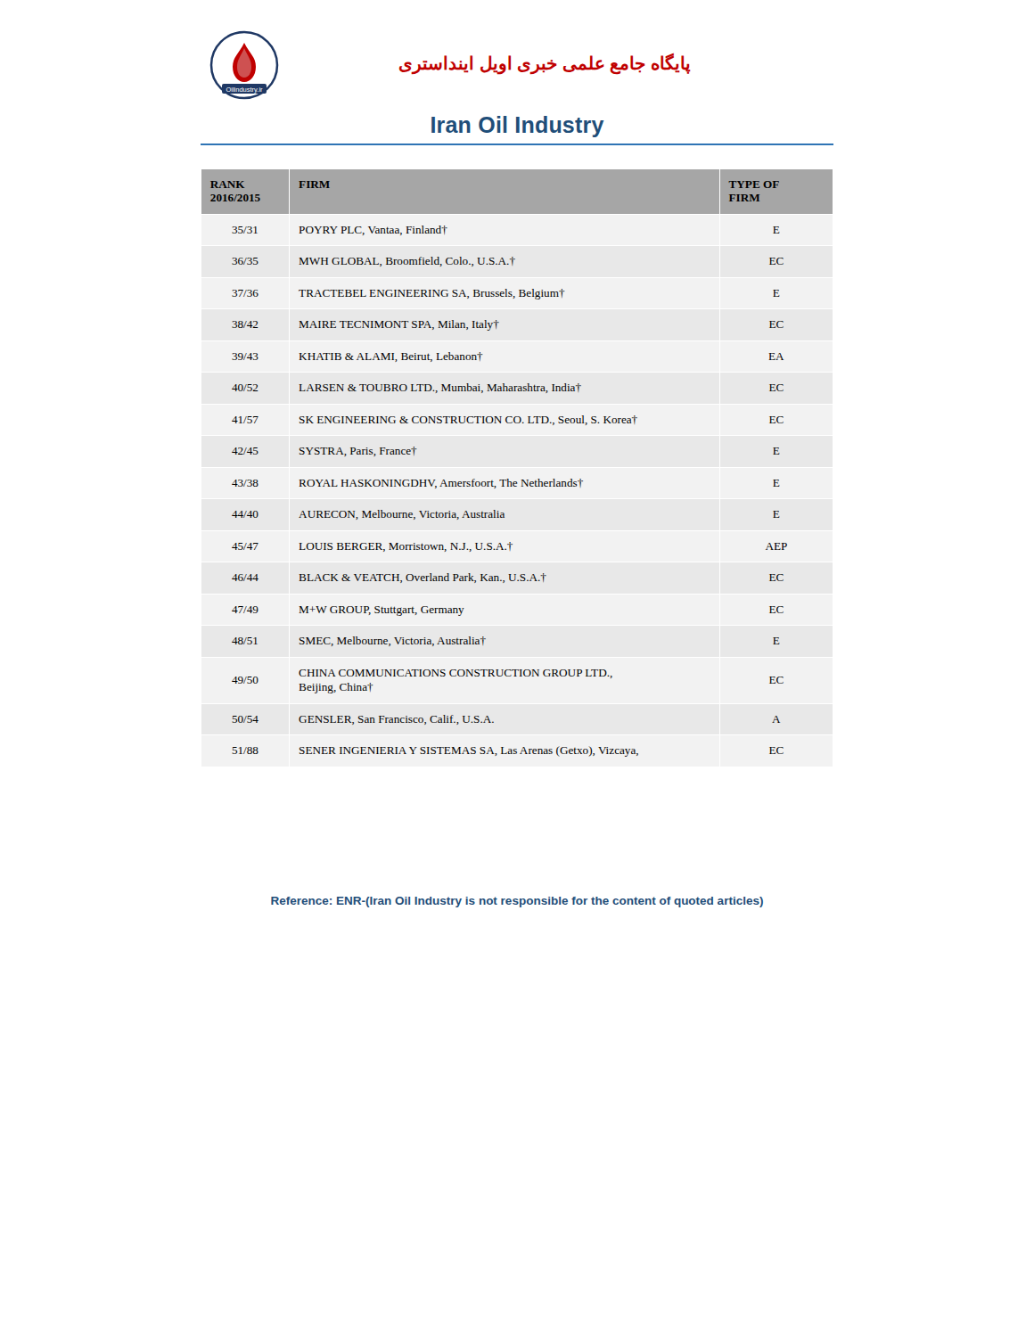Oilindustry.ir
پایگاه جامع علمی خبری اویل ایندا‌ستری
Iran Oil Industry
| RANK 2016/2015 | FIRM | TYPE OF FIRM |
| --- | --- | --- |
| 35/31 | POYRY PLC, Vantaa, Finland† | E |
| 36/35 | MWH GLOBAL, Broomfield, Colo., U.S.A.† | EC |
| 37/36 | TRACTEBEL ENGINEERING SA, Brussels, Belgium† | E |
| 38/42 | MAIRE TECNIMONT SPA, Milan, Italy† | EC |
| 39/43 | KHATIB & ALAMI, Beirut, Lebanon† | EA |
| 40/52 | LARSEN & TOUBRO LTD., Mumbai, Maharashtra, India† | EC |
| 41/57 | SK ENGINEERING & CONSTRUCTION CO. LTD., Seoul, S. Korea† | EC |
| 42/45 | SYSTRA, Paris, France† | E |
| 43/38 | ROYAL HASKONINGDHV, Amersfoort, The Netherlands† | E |
| 44/40 | AURECON, Melbourne, Victoria, Australia | E |
| 45/47 | LOUIS BERGER, Morristown, N.J., U.S.A.† | AEP |
| 46/44 | BLACK & VEATCH, Overland Park, Kan., U.S.A.† | EC |
| 47/49 | M+W GROUP, Stuttgart, Germany | EC |
| 48/51 | SMEC, Melbourne, Victoria, Australia† | E |
| 49/50 | CHINA COMMUNICATIONS CONSTRUCTION GROUP LTD., Beijing, China† | EC |
| 50/54 | GENSLER, San Francisco, Calif., U.S.A. | A |
| 51/88 | SENER INGENIERIA Y SISTEMAS SA, Las Arenas (Getxo), Vizcaya, | EC |
Reference: ENR-(Iran Oil Industry is not responsible for the content of quoted articles)